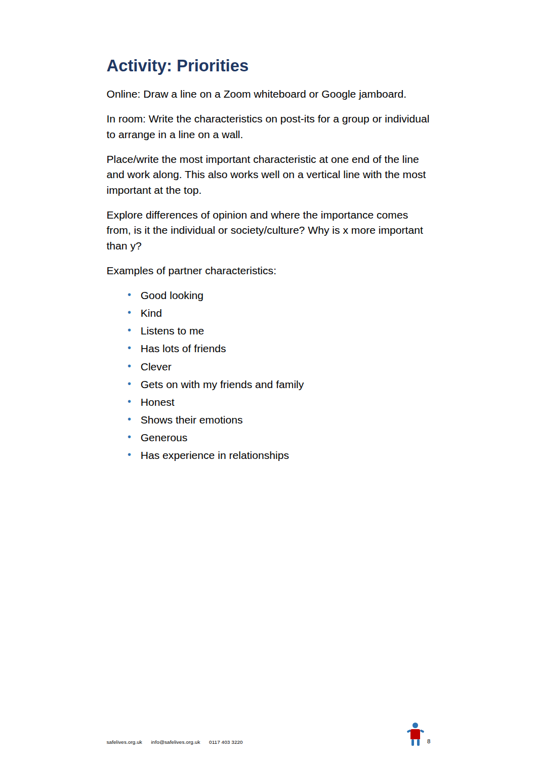Activity: Priorities
Online: Draw a line on a Zoom whiteboard or Google jamboard.
In room: Write the characteristics on post-its for a group or individual to arrange in a line on a wall.
Place/write the most important characteristic at one end of the line and work along. This also works well on a vertical line with the most important at the top.
Explore differences of opinion and where the importance comes from, is it the individual or society/culture? Why is x more important than y?
Examples of partner characteristics:
Good looking
Kind
Listens to me
Has lots of friends
Clever
Gets on with my friends and family
Honest
Shows their emotions
Generous
Has experience in relationships
safelives.org.uk info@safelives.org.uk 0117 403 3220
8